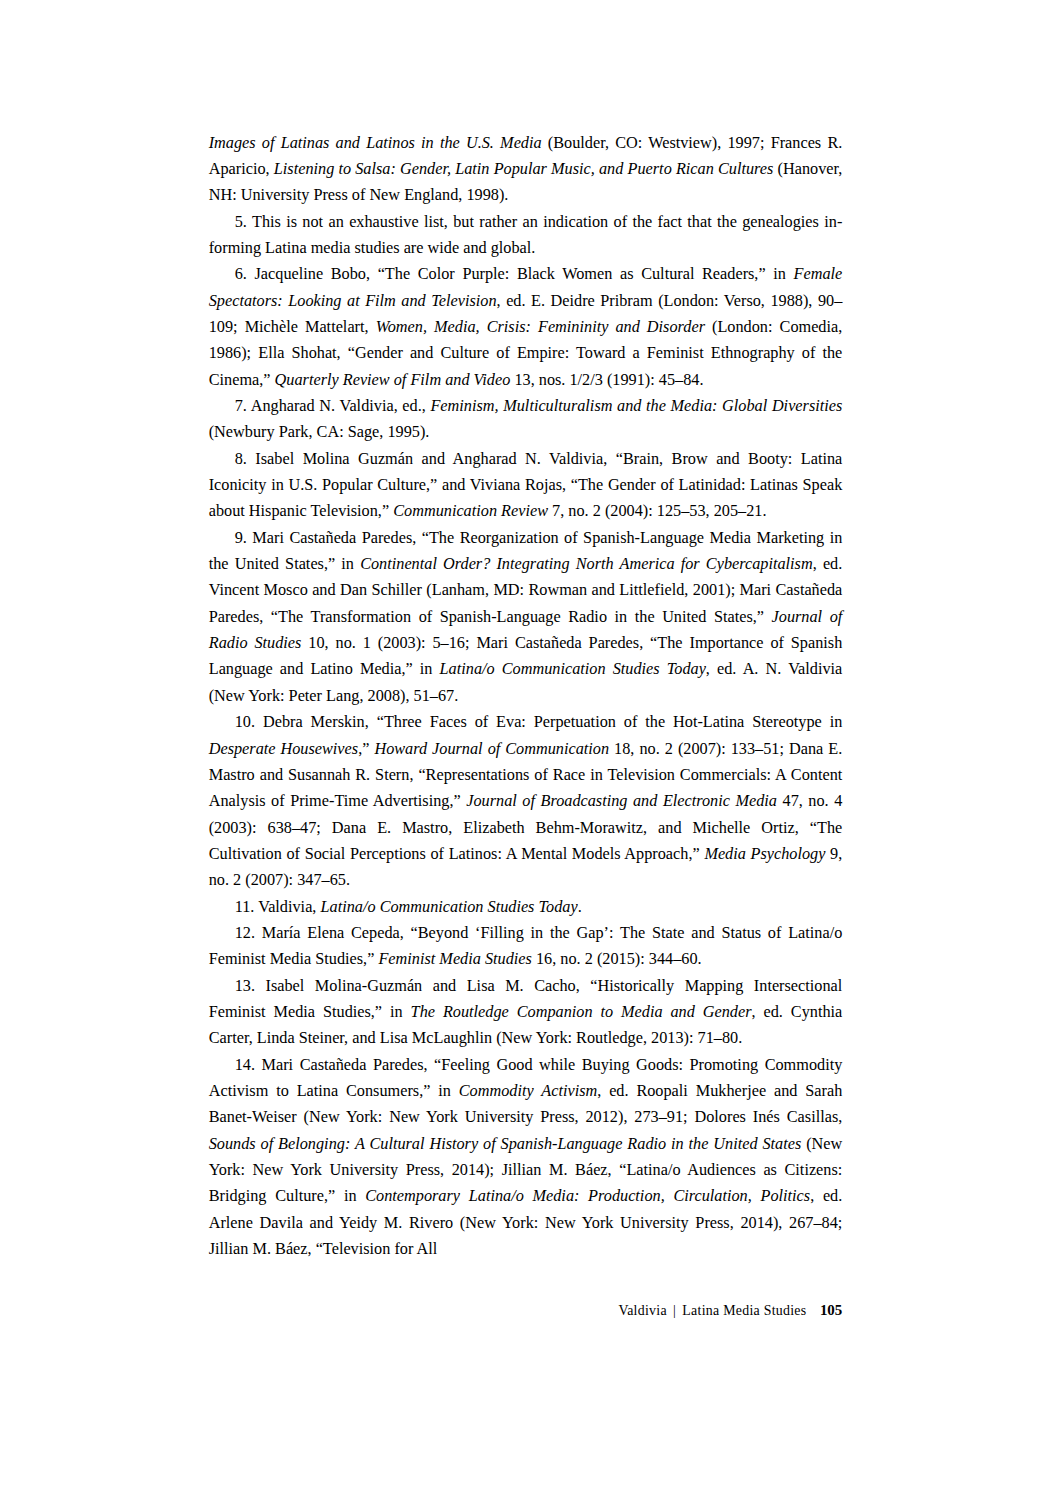Images of Latinas and Latinos in the U.S. Media (Boulder, CO: Westview), 1997; Frances R. Aparicio, Listening to Salsa: Gender, Latin Popular Music, and Puerto Rican Cultures (Hanover, NH: University Press of New England, 1998).
5. This is not an exhaustive list, but rather an indication of the fact that the genealogies informing Latina media studies are wide and global.
6. Jacqueline Bobo, “The Color Purple: Black Women as Cultural Readers,” in Female Spectators: Looking at Film and Television, ed. E. Deidre Pribram (London: Verso, 1988), 90–109; Michèle Mattelart, Women, Media, Crisis: Femininity and Disorder (London: Comedia, 1986); Ella Shohat, “Gender and Culture of Empire: Toward a Feminist Ethnography of the Cinema,” Quarterly Review of Film and Video 13, nos. 1/2/3 (1991): 45–84.
7. Angharad N. Valdivia, ed., Feminism, Multiculturalism and the Media: Global Diversities (Newbury Park, CA: Sage, 1995).
8. Isabel Molina Guzmán and Angharad N. Valdivia, “Brain, Brow and Booty: Latina Iconicity in U.S. Popular Culture,” and Viviana Rojas, “The Gender of Latinidad: Latinas Speak about Hispanic Television,” Communication Review 7, no. 2 (2004): 125–53, 205–21.
9. Mari Castañeda Paredes, “The Reorganization of Spanish-Language Media Marketing in the United States,” in Continental Order? Integrating North America for Cybercapitalism, ed. Vincent Mosco and Dan Schiller (Lanham, MD: Rowman and Littlefield, 2001); Mari Castañeda Paredes, “The Transformation of Spanish-Language Radio in the United States,” Journal of Radio Studies 10, no. 1 (2003): 5–16; Mari Castañeda Paredes, “The Importance of Spanish Language and Latino Media,” in Latina/o Communication Studies Today, ed. A. N. Valdivia (New York: Peter Lang, 2008), 51–67.
10. Debra Merskin, “Three Faces of Eva: Perpetuation of the Hot-Latina Stereotype in Desperate Housewives,” Howard Journal of Communication 18, no. 2 (2007): 133–51; Dana E. Mastro and Susannah R. Stern, “Representations of Race in Television Commercials: A Content Analysis of Prime-Time Advertising,” Journal of Broadcasting and Electronic Media 47, no. 4 (2003): 638–47; Dana E. Mastro, Elizabeth Behm-Morawitz, and Michelle Ortiz, “The Cultivation of Social Perceptions of Latinos: A Mental Models Approach,” Media Psychology 9, no. 2 (2007): 347–65.
11. Valdivia, Latina/o Communication Studies Today.
12. María Elena Cepeda, “Beyond ‘Filling in the Gap’: The State and Status of Latina/o Feminist Media Studies,” Feminist Media Studies 16, no. 2 (2015): 344–60.
13. Isabel Molina-Guzmán and Lisa M. Cacho, “Historically Mapping Intersectional Feminist Media Studies,” in The Routledge Companion to Media and Gender, ed. Cynthia Carter, Linda Steiner, and Lisa McLaughlin (New York: Routledge, 2013): 71–80.
14. Mari Castañeda Paredes, “Feeling Good while Buying Goods: Promoting Commodity Activism to Latina Consumers,” in Commodity Activism, ed. Roopali Mukherjee and Sarah Banet-Weiser (New York: New York University Press, 2012), 273–91; Dolores Inés Casillas, Sounds of Belonging: A Cultural History of Spanish-Language Radio in the United States (New York: New York University Press, 2014); Jillian M. Báez, “Latina/o Audiences as Citizens: Bridging Culture,” in Contemporary Latina/o Media: Production, Circulation, Politics, ed. Arlene Davila and Yeidy M. Rivero (New York: New York University Press, 2014), 267–84; Jillian M. Báez, “Television for All
Valdivia|Latina Media Studies105